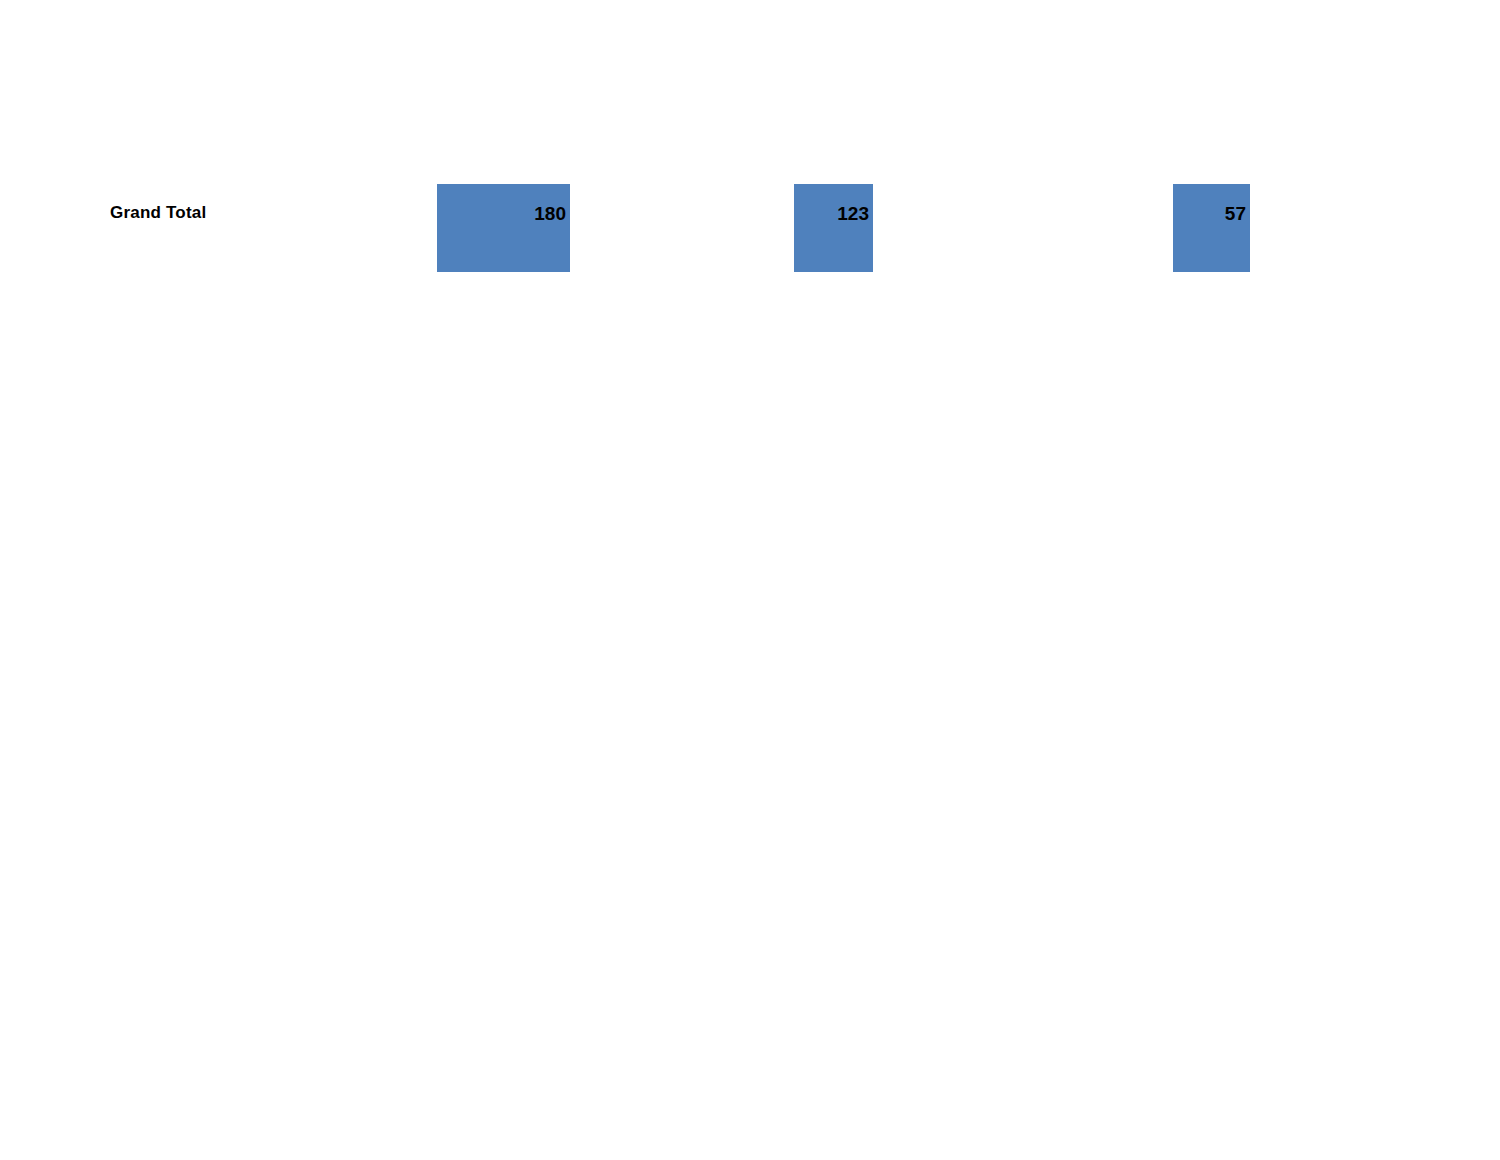Grand Total
180
123
57